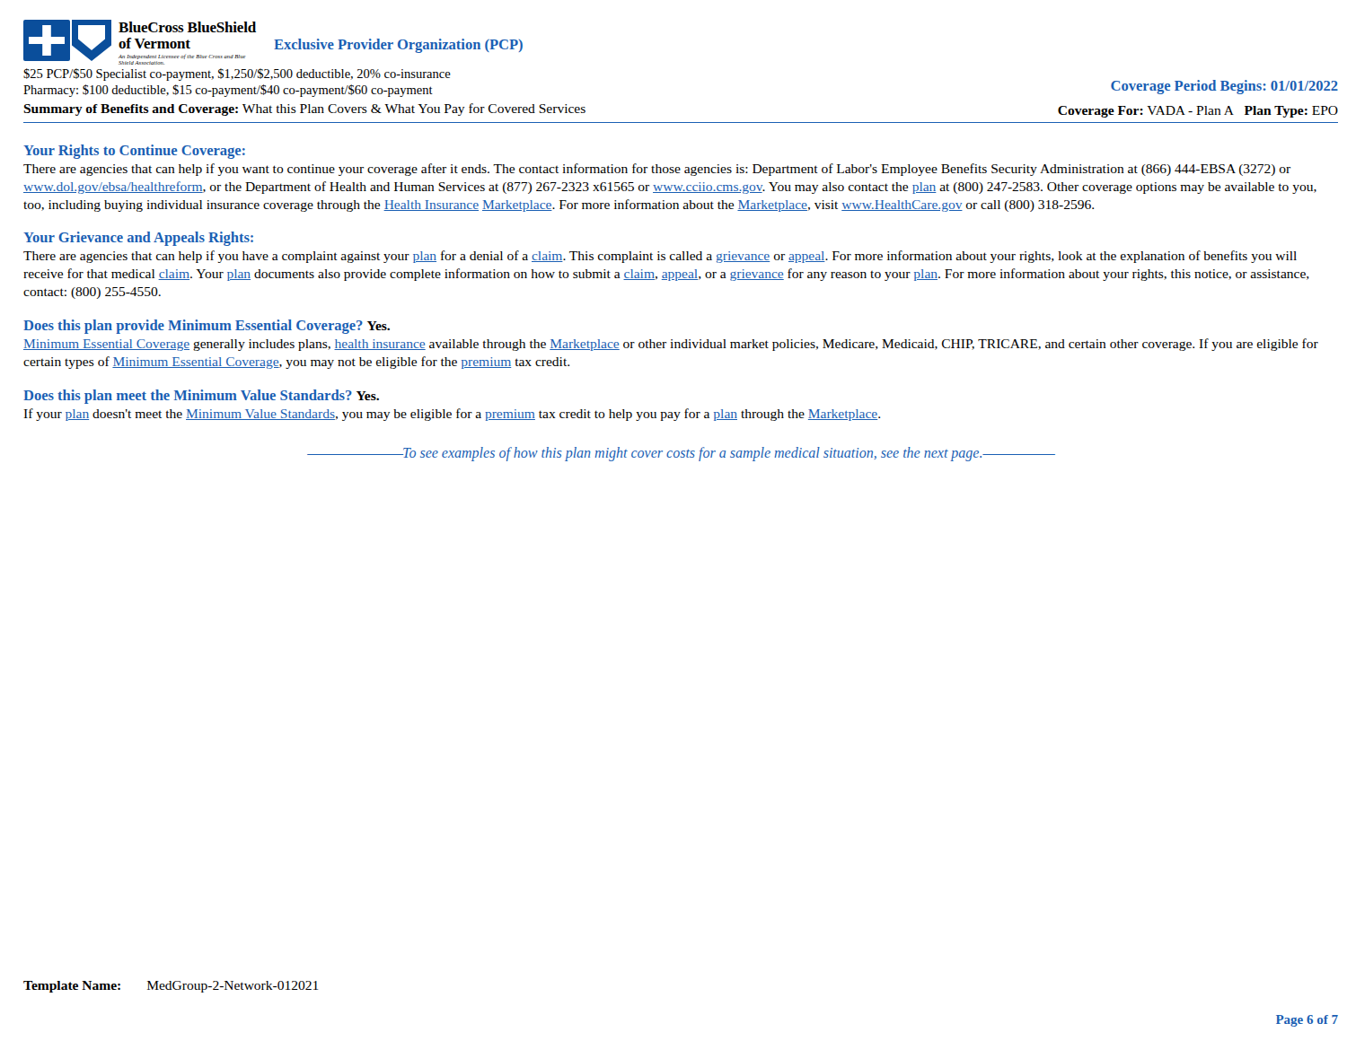BlueCross BlueShield
of Vermont
An Independent Licensee of the Blue Cross and Blue Shield Association.
Exclusive Provider Organization (PCP)
$25 PCP/$50 Specialist co-payment, $1,250/$2,500 deductible, 20% co-insurance
Pharmacy: $100 deductible, $15 co-payment/$40 co-payment/$60 co-payment
Coverage Period Begins: 01/01/2022
Summary of Benefits and Coverage: What this Plan Covers & What You Pay for Covered Services
Coverage For: VADA - Plan A Plan Type: EPO
Your Rights to Continue Coverage:
There are agencies that can help if you want to continue your coverage after it ends. The contact information for those agencies is: Department of Labor's Employee Benefits Security Administration at (866) 444-EBSA (3272) or www.dol.gov/ebsa/healthreform, or the Department of Health and Human Services at (877) 267-2323 x61565 or www.cciio.cms.gov. You may also contact the plan at (800) 247-2583. Other coverage options may be available to you, too, including buying individual insurance coverage through the Health Insurance Marketplace. For more information about the Marketplace, visit www.HealthCare.gov or call (800) 318-2596.
Your Grievance and Appeals Rights:
There are agencies that can help if you have a complaint against your plan for a denial of a claim. This complaint is called a grievance or appeal. For more information about your rights, look at the explanation of benefits you will receive for that medical claim. Your plan documents also provide complete information on how to submit a claim, appeal, or a grievance for any reason to your plan. For more information about your rights, this notice, or assistance, contact: (800) 255-4550.
Does this plan provide Minimum Essential Coverage? Yes.
Minimum Essential Coverage generally includes plans, health insurance available through the Marketplace or other individual market policies, Medicare, Medicaid, CHIP, TRICARE, and certain other coverage. If you are eligible for certain types of Minimum Essential Coverage, you may not be eligible for the premium tax credit.
Does this plan meet the Minimum Value Standards? Yes.
If your plan doesn't meet the Minimum Value Standards, you may be eligible for a premium tax credit to help you pay for a plan through the Marketplace.
————————To see examples of how this plan might cover costs for a sample medical situation, see the next page.——————
Template Name: MedGroup-2-Network-012021
Page 6 of 7